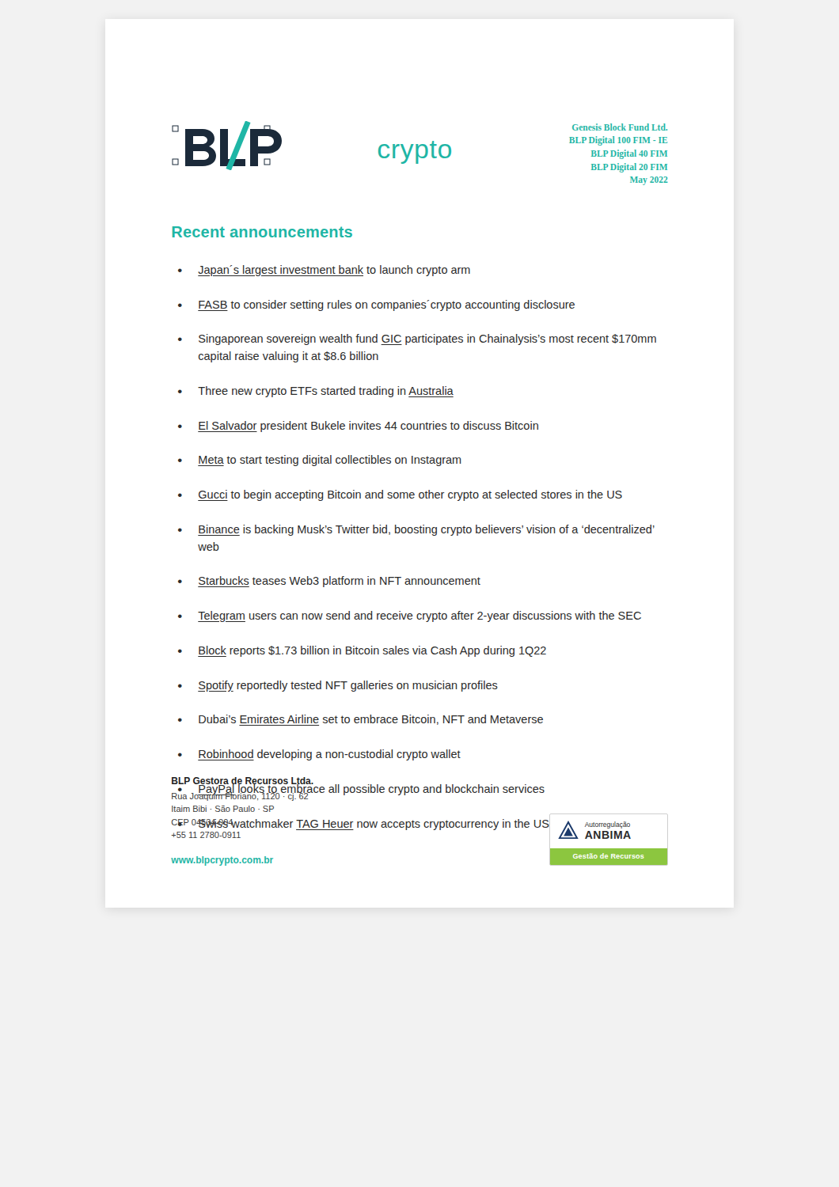crypto
Genesis Block Fund Ltd.
BLP Digital 100 FIM - IE
BLP Digital 40 FIM
BLP Digital 20 FIM
May 2022
Recent announcements
Japan´s largest investment bank to launch crypto arm
FASB to consider setting rules on companies´crypto accounting disclosure
Singaporean sovereign wealth fund GIC participates in Chainalysis’s most recent $170mm capital raise valuing it at $8.6 billion
Three new crypto ETFs started trading in Australia
El Salvador president Bukele invites 44 countries to discuss Bitcoin
Meta to start testing digital collectibles on Instagram
Gucci to begin accepting Bitcoin and some other crypto at selected stores in the US
Binance is backing Musk’s Twitter bid, boosting crypto believers’ vision of a ‘decentralized’ web
Starbucks teases Web3 platform in NFT announcement
Telegram users can now send and receive crypto after 2-year discussions with the SEC
Block reports $1.73 billion in Bitcoin sales via Cash App during 1Q22
Spotify reportedly tested NFT galleries on musician profiles
Dubai’s Emirates Airline set to embrace Bitcoin, NFT and Metaverse
Robinhood developing a non-custodial crypto wallet
PayPal looks to embrace all possible crypto and blockchain services
Swiss watchmaker TAG Heuer now accepts cryptocurrency in the US
BLP Gestora de Recursos Ltda. Rua Joaquim Floriano, 1120 · cj. 62
Itaim Bibi · São Paulo · SP
CEP 04534-004
+55 11 2780-0911
www.blpcrypto.com.br
Autorregulação ANBIMA
Gestão de Recursos